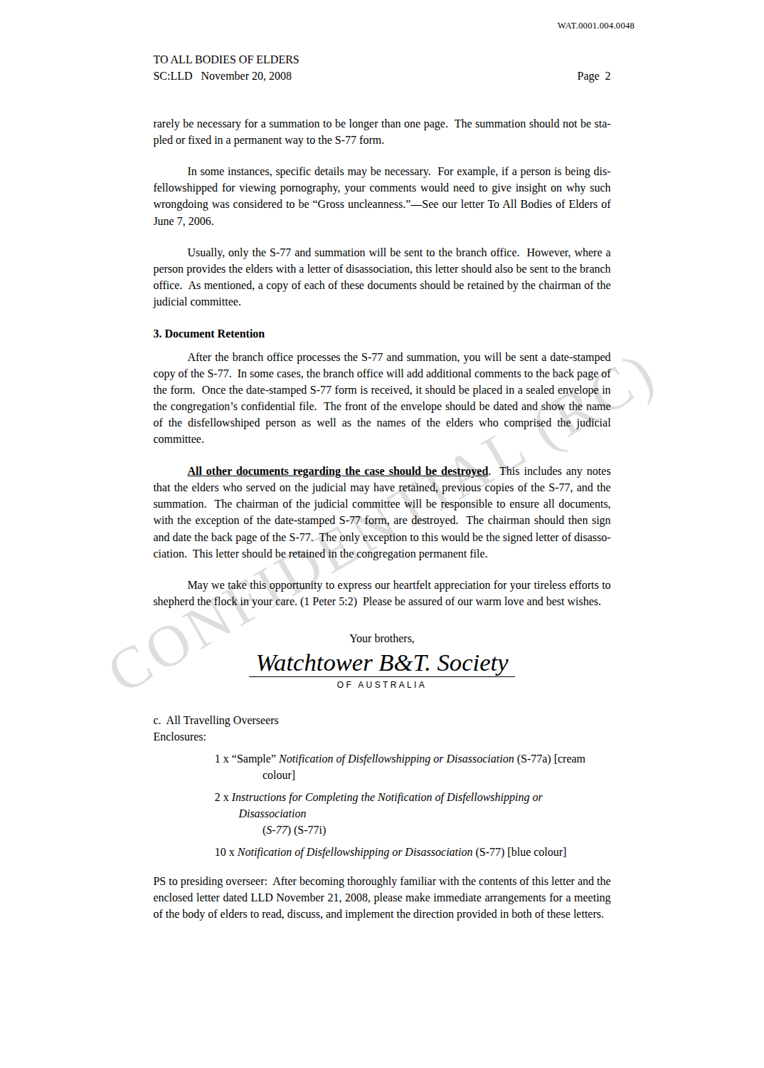WAT.0001.004.0048
CONFIDENTIAL (RC)
TO ALL BODIES OF ELDERS
SC:LLD November 20, 2008 Page 2
rarely be necessary for a summation to be longer than one page. The summation should not be stapled or fixed in a permanent way to the S-77 form.
In some instances, specific details may be necessary. For example, if a person is being disfellowshipped for viewing pornography, your comments would need to give insight on why such wrongdoing was considered to be “Gross uncleanness.”—See our letter To All Bodies of Elders of June 7, 2006.
Usually, only the S-77 and summation will be sent to the branch office. However, where a person provides the elders with a letter of disassociation, this letter should also be sent to the branch office. As mentioned, a copy of each of these documents should be retained by the chairman of the judicial committee.
3. Document Retention
After the branch office processes the S-77 and summation, you will be sent a date-stamped copy of the S-77. In some cases, the branch office will add additional comments to the back page of the form. Once the date-stamped S-77 form is received, it should be placed in a sealed envelope in the congregation’s confidential file. The front of the envelope should be dated and show the name of the disfellowshiped person as well as the names of the elders who comprised the judicial committee.
All other documents regarding the case should be destroyed. This includes any notes that the elders who served on the judicial may have retained, previous copies of the S-77, and the summation. The chairman of the judicial committee will be responsible to ensure all documents, with the exception of the date-stamped S-77 form, are destroyed. The chairman should then sign and date the back page of the S-77. The only exception to this would be the signed letter of disassociation. This letter should be retained in the congregation permanent file.
May we take this opportunity to express our heartfelt appreciation for your tireless efforts to shepherd the flock in your care. (1 Peter 5:2) Please be assured of our warm love and best wishes.
Your brothers,
Watchtower B&T. Society
OF AUSTRALIA
c. All Travelling Overseers
Enclosures:
1 x “Sample” Notification of Disfellowshipping or Disassociation (S-77a) [creamcolour]
2 x Instructions for Completing the Notification of Disfellowshipping or Disassociation(S-77) (S-77i)
10 x Notification of Disfellowshipping or Disassociation (S-77) [blue colour]
PS to presiding overseer: After becoming thoroughly familiar with the contents of this letter and the enclosed letter dated LLD November 21, 2008, please make immediate arrangements for a meeting of the body of elders to read, discuss, and implement the direction provided in both of these letters.